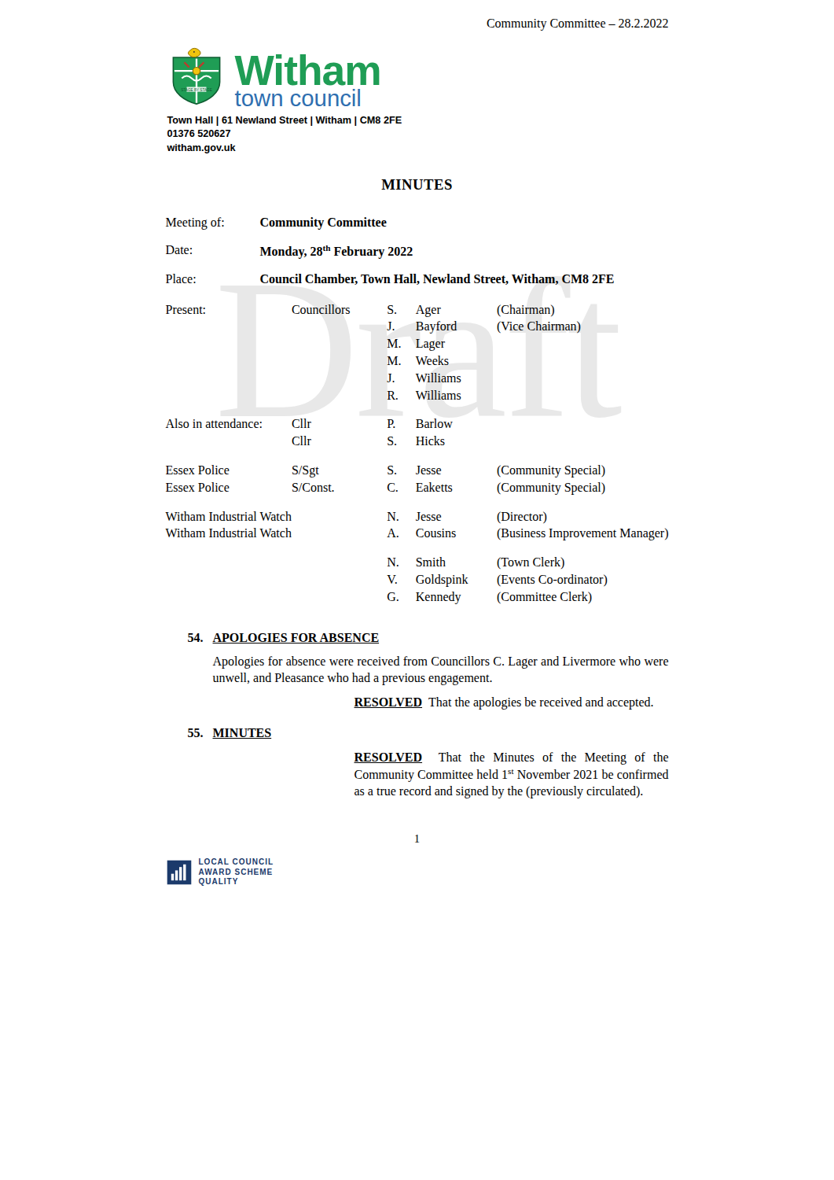Draft
Community Committee – 28.2.2022
STAGE BY STAGE
Witham
town council
Town Hall | 61 Newland Street | Witham | CM8 2FE
01376 520627
witham.gov.uk
MINUTES
| Meeting of: | Community Committee |
| Date: | Monday, 28 th February 2022 |
| Place: | Council Chamber, Town Hall, Newland Street, Witham, CM8 2FE |
| Present: | Councillors | S. | Ager | (Chairman) |
| | | J. | Bayford | (Vice Chairman) |
| | | M. | Lager | |
| | | M. | Weeks | |
| | | J. | Williams | |
| | | R. | Williams | |
| Also in attendance: | Cllr | P. | Barlow | |
| | Cllr | S. | Hicks | |
| Essex Police | S/Sgt | S. | Jesse | (Community Special) |
| Essex Police | S/Const. | C. | Eaketts | (Community Special) |
| Witham Industrial Watch | | N. | Jesse | (Director) |
| Witham Industrial Watch | | A. | Cousins | (Business Improvement Manager) |
| | | N. | Smith | (Town Clerk) |
| | | V. | Goldspink | (Events Co-ordinator) |
| | | G. | Kennedy | (Committee Clerk) |
APOLOGIES FOR ABSENCE
Apologies for absence were received from Councillors C. Lager and Livermore who were unwell, and Pleasance who had a previous engagement.
RESOLVED That the apologies be received and accepted.
MINUTES
RESOLVED That the Minutes of the Meeting of the Community Committee held 1st November 2021 be confirmed as a true record and signed by the (previously circulated).
1
LOCAL COUNCIL
AWARD SCHEME
QUALITY